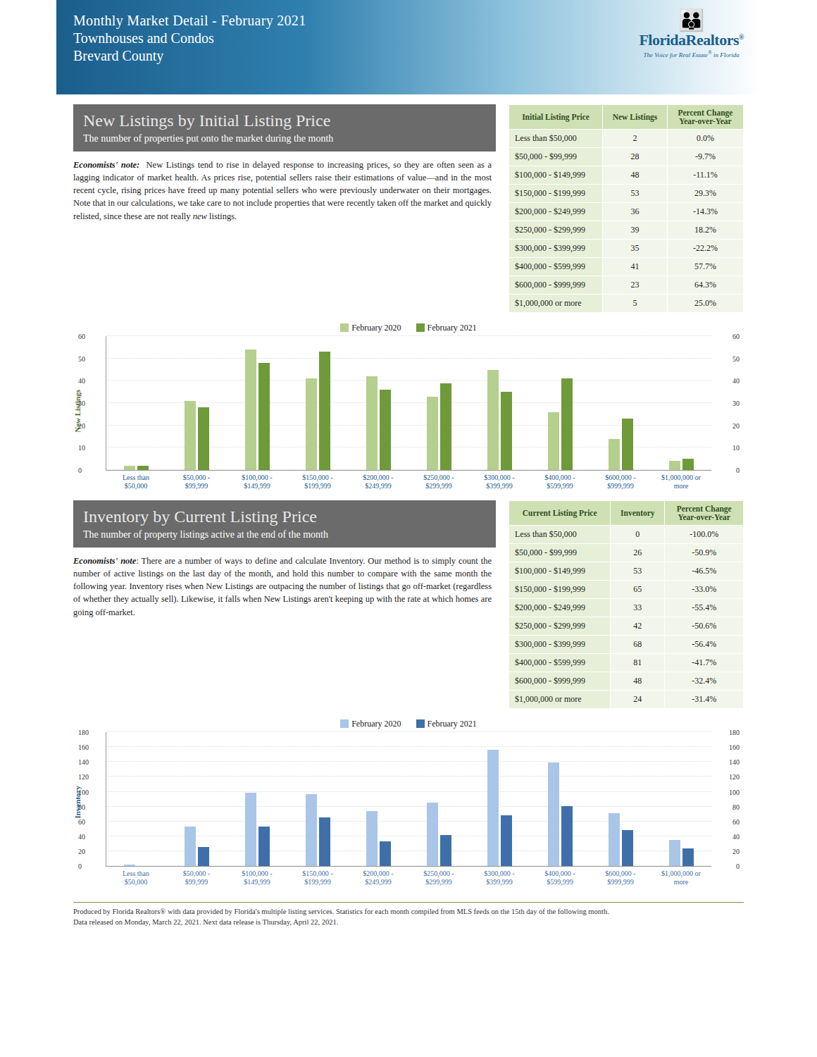Monthly Market Detail - February 2021
Townhouses and Condos
Brevard County
👪
FloridaRealtors®
The Voice for Real Estate® in Florida
New Listings by Initial Listing Price
The number of properties put onto the market during the month
Economists' note: New Listings tend to rise in delayed response to increasing prices, so they are often seen as a lagging indicator of market health. As prices rise, potential sellers raise their estimations of value—and in the most recent cycle, rising prices have freed up many potential sellers who were previously underwater on their mortgages. Note that in our calculations, we take care to not include properties that were recently taken off the market and quickly relisted, since these are not really new listings.
| Initial Listing Price | New Listings | Percent Change Year-over-Year |
| --- | --- | --- |
| Less than $50,000 | 2 | 0.0% |
| $50,000 - $99,999 | 28 | -9.7% |
| $100,000 - $149,999 | 48 | -11.1% |
| $150,000 - $199,999 | 53 | 29.3% |
| $200,000 - $249,999 | 36 | -14.3% |
| $250,000 - $299,999 | 39 | 18.2% |
| $300,000 - $399,999 | 35 | -22.2% |
| $400,000 - $599,999 | 41 | 57.7% |
| $600,000 - $999,999 | 23 | 64.3% |
| $1,000,000 or more | 5 | 25.0% |
February 2020 February 2021
New Listings
0
10
20
30
40
50
60
0
10
20
30
40
50
60
Less than
$50,000
$50,000 -
$99,999
$100,000 -
$149,999
$150,000 -
$199,999
$200,000 -
$249,999
$250,000 -
$299,999
$300,000 -
$399,999
$400,000 -
$599,999
$600,000 -
$999,999
$1,000,000 or
more
Inventory by Current Listing Price
The number of property listings active at the end of the month
Economists' note: There are a number of ways to define and calculate Inventory. Our method is to simply count the number of active listings on the last day of the month, and hold this number to compare with the same month the following year. Inventory rises when New Listings are outpacing the number of listings that go off-market (regardless of whether they actually sell). Likewise, it falls when New Listings aren't keeping up with the rate at which homes are going off-market.
| Current Listing Price | Inventory | Percent Change Year-over-Year |
| --- | --- | --- |
| Less than $50,000 | 0 | -100.0% |
| $50,000 - $99,999 | 26 | -50.9% |
| $100,000 - $149,999 | 53 | -46.5% |
| $150,000 - $199,999 | 65 | -33.0% |
| $200,000 - $249,999 | 33 | -55.4% |
| $250,000 - $299,999 | 42 | -50.6% |
| $300,000 - $399,999 | 68 | -56.4% |
| $400,000 - $599,999 | 81 | -41.7% |
| $600,000 - $999,999 | 48 | -32.4% |
| $1,000,000 or more | 24 | -31.4% |
February 2020 February 2021
Inventory
0
20
40
60
80
100
120
140
160
180
0
20
40
60
80
100
120
140
160
180
Less than
$50,000
$50,000 -
$99,999
$100,000 -
$149,999
$150,000 -
$199,999
$200,000 -
$249,999
$250,000 -
$299,999
$300,000 -
$399,999
$400,000 -
$599,999
$600,000 -
$999,999
$1,000,000 or
more
Produced by Florida Realtors® with data provided by Florida's multiple listing services. Statistics for each month compiled from MLS feeds on the 15th day of the following month.
Data released on Monday, March 22, 2021. Next data release is Thursday, April 22, 2021.